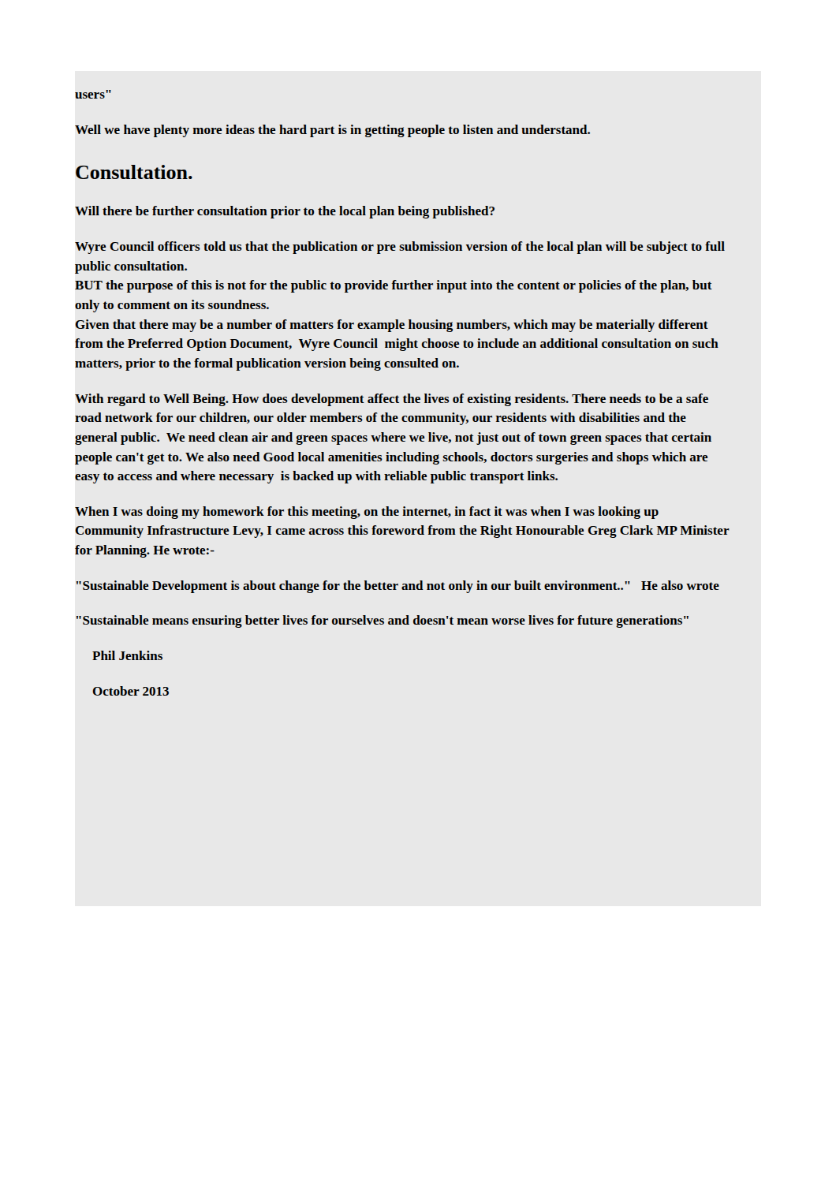users"
Well we have plenty more ideas the hard part is in getting people to listen and understand.
Consultation.
Will there be further consultation prior to the local plan being published?
Wyre Council officers told us that the publication or pre submission version of the local plan will be subject to full public consultation.
BUT the purpose of this is not for the public to provide further input into the content or policies of the plan, but only to comment on its soundness.
Given that there may be a number of matters for example housing numbers, which may be materially different from the Preferred Option Document, Wyre Council might choose to include an additional consultation on such matters, prior to the formal publication version being consulted on.
With regard to Well Being. How does development affect the lives of existing residents. There needs to be a safe road network for our children, our older members of the community, our residents with disabilities and the general public. We need clean air and green spaces where we live, not just out of town green spaces that certain people can't get to. We also need Good local amenities including schools, doctors surgeries and shops which are easy to access and where necessary is backed up with reliable public transport links.
When I was doing my homework for this meeting, on the internet, in fact it was when I was looking up Community Infrastructure Levy, I came across this foreword from the Right Honourable Greg Clark MP Minister for Planning. He wrote:-
"Sustainable Development is about change for the better and not only in our built environment.." He also wrote
"Sustainable means ensuring better lives for ourselves and doesn't mean worse lives for future generations"
Phil Jenkins
October 2013